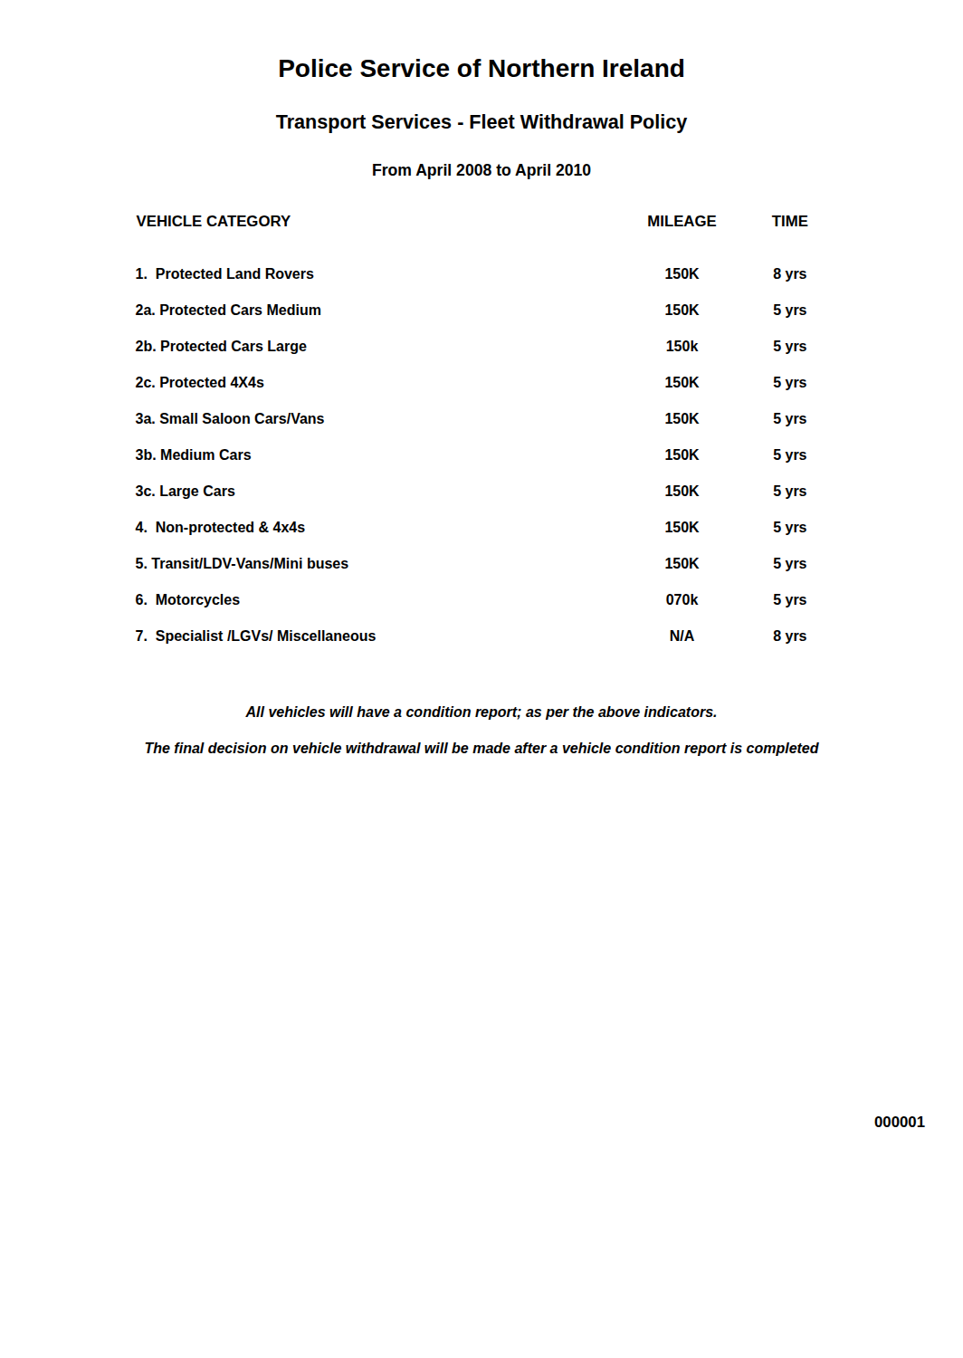Police Service of Northern Ireland
Transport Services - Fleet Withdrawal Policy
From April 2008 to April 2010
| VEHICLE CATEGORY | MILEAGE | TIME |
| --- | --- | --- |
| 1. Protected Land Rovers | 150K | 8 yrs |
| 2a. Protected Cars Medium | 150K | 5 yrs |
| 2b. Protected Cars Large | 150k | 5 yrs |
| 2c. Protected 4X4s | 150K | 5 yrs |
| 3a. Small Saloon Cars/Vans | 150K | 5 yrs |
| 3b. Medium Cars | 150K | 5 yrs |
| 3c. Large Cars | 150K | 5 yrs |
| 4. Non-protected & 4x4s | 150K | 5 yrs |
| 5. Transit/LDV-Vans/Mini buses | 150K | 5 yrs |
| 6. Motorcycles | 070k | 5 yrs |
| 7. Specialist /LGVs/ Miscellaneous | N/A | 8 yrs |
All vehicles will have a condition report; as per the above indicators.
The final decision on vehicle withdrawal will be made after a vehicle condition report is completed
000001